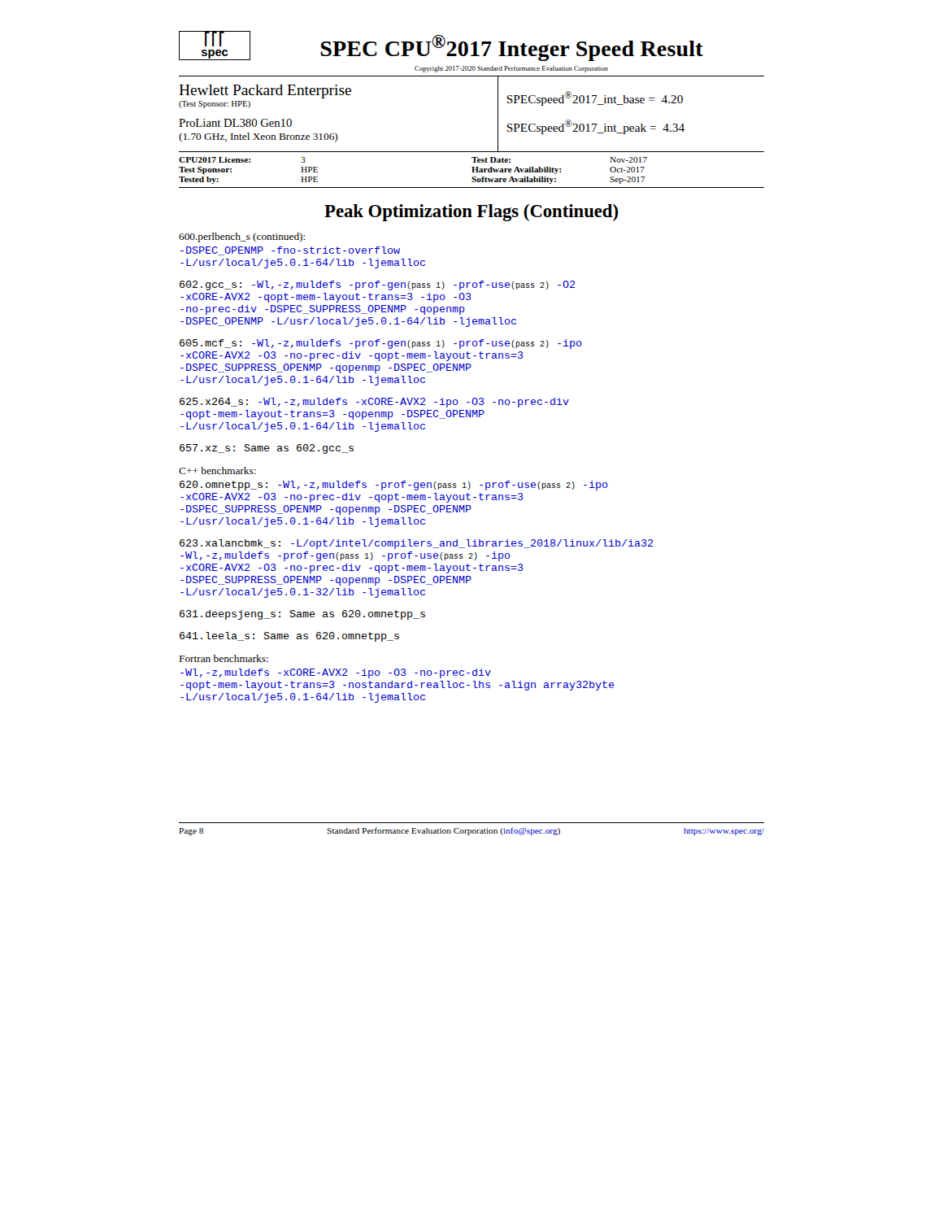⎡⎡⎡
spec
SPEC CPU®2017 Integer Speed Result
Copyright 2017-2020 Standard Performance Evaluation Corporation
Hewlett Packard Enterprise
(Test Sponsor: HPE)
ProLiant DL380 Gen10
(1.70 GHz, Intel Xeon Bronze 3106)
SPECspeed®2017_int_base = 4.20
SPECspeed®2017_int_peak = 4.34
CPU2017 License: 3
Test Sponsor: HPE
Tested by: HPE
Test Date: Nov-2017
Hardware Availability: Oct-2017
Software Availability: Sep-2017
Peak Optimization Flags (Continued)
600.perlbench_s (continued):
-DSPEC_OPENMP -fno-strict-overflow
-L/usr/local/je5.0.1-64/lib -ljemalloc
602.gcc_s: -Wl,-z,muldefs -prof-gen(pass 1) -prof-use(pass 2) -O2
-xCORE-AVX2 -qopt-mem-layout-trans=3 -ipo -O3
-no-prec-div -DSPEC_SUPPRESS_OPENMP -qopenmp
-DSPEC_OPENMP -L/usr/local/je5.0.1-64/lib -ljemalloc
605.mcf_s: -Wl,-z,muldefs -prof-gen(pass 1) -prof-use(pass 2) -ipo
-xCORE-AVX2 -O3 -no-prec-div -qopt-mem-layout-trans=3
-DSPEC_SUPPRESS_OPENMP -qopenmp -DSPEC_OPENMP
-L/usr/local/je5.0.1-64/lib -ljemalloc
625.x264_s: -Wl,-z,muldefs -xCORE-AVX2 -ipo -O3 -no-prec-div
-qopt-mem-layout-trans=3 -qopenmp -DSPEC_OPENMP
-L/usr/local/je5.0.1-64/lib -ljemalloc
657.xz_s: Same as 602.gcc_s
C++ benchmarks:
620.omnetpp_s: -Wl,-z,muldefs -prof-gen(pass 1) -prof-use(pass 2) -ipo
-xCORE-AVX2 -O3 -no-prec-div -qopt-mem-layout-trans=3
-DSPEC_SUPPRESS_OPENMP -qopenmp -DSPEC_OPENMP
-L/usr/local/je5.0.1-64/lib -ljemalloc
623.xalancbmk_s: -L/opt/intel/compilers_and_libraries_2018/linux/lib/ia32
-Wl,-z,muldefs -prof-gen(pass 1) -prof-use(pass 2) -ipo
-xCORE-AVX2 -O3 -no-prec-div -qopt-mem-layout-trans=3
-DSPEC_SUPPRESS_OPENMP -qopenmp -DSPEC_OPENMP
-L/usr/local/je5.0.1-32/lib -ljemalloc
631.deepsjeng_s: Same as 620.omnetpp_s
641.leela_s: Same as 620.omnetpp_s
Fortran benchmarks:
-Wl,-z,muldefs -xCORE-AVX2 -ipo -O3 -no-prec-div
-qopt-mem-layout-trans=3 -nostandard-realloc-lhs -align array32byte
-L/usr/local/je5.0.1-64/lib -ljemalloc
Page 8
Standard Performance Evaluation Corporation (info@spec.org)
https://www.spec.org/